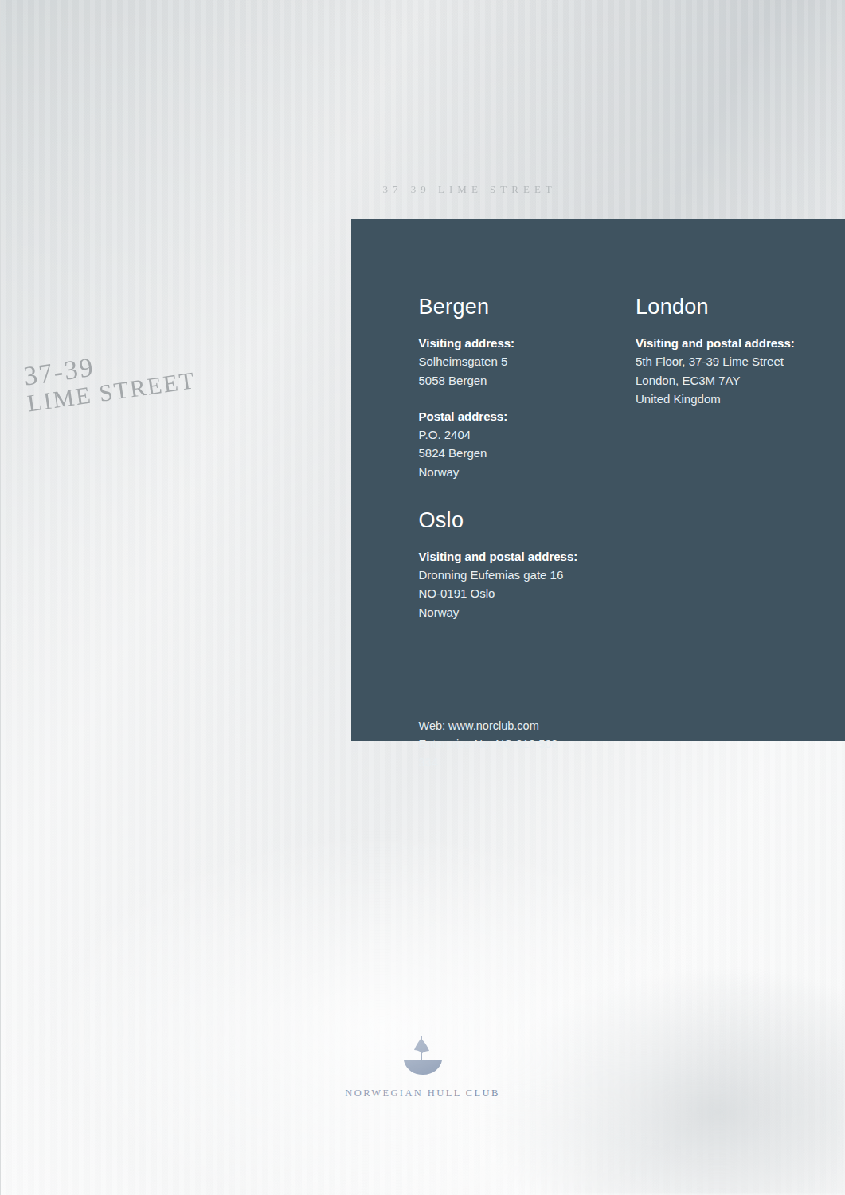37-39
LIME STREET
37-39 LIME STREET
Bergen
Visiting address: Solheimsgaten 5
5058 Bergen
Postal address: P.O. 2404
5824 Bergen
Norway
Oslo
Visiting and postal address: Dronning Eufemias gate 16
NO-0191 Oslo
Norway
Web: www.norclub.com
Enterprise No: NO 910 508 334
London
Visiting and postal address: 5th Floor, 37-39 Lime Street
London, EC3M 7AY
United Kingdom
Norwegian Hull Club